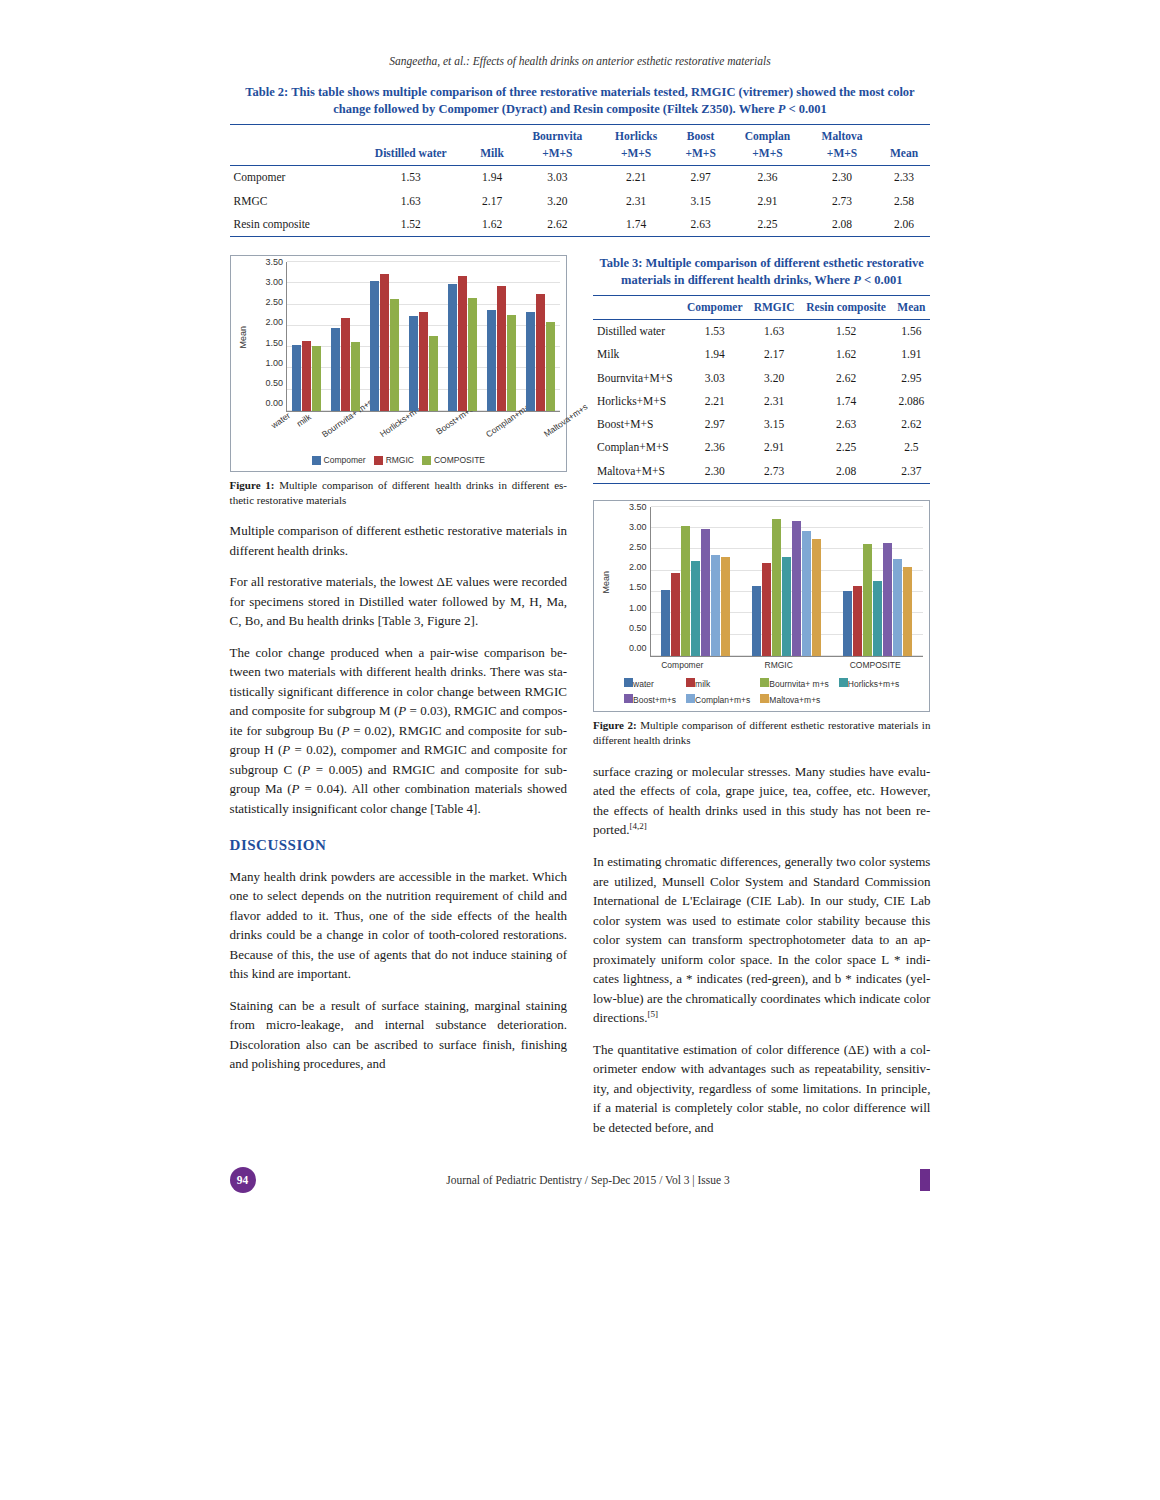Sangeetha, et al.: Effects of health drinks on anterior esthetic restorative materials
Table 2: This table shows multiple comparison of three restorative materials tested, RMGIC (vitremer) showed the most color change followed by Compomer (Dyract) and Resin composite (Filtek Z350). Where P < 0.001
| | Distilled water | Milk | Bournvita +M+S | Horlicks +M+S | Boost +M+S | Complan +M+S | Maltova +M+S | Mean |
| --- | --- | --- | --- | --- | --- | --- | --- | --- |
| Compomer | 1.53 | 1.94 | 3.03 | 2.21 | 2.97 | 2.36 | 2.30 | 2.33 |
| RMGC | 1.63 | 2.17 | 3.20 | 2.31 | 3.15 | 2.91 | 2.73 | 2.58 |
| Resin composite | 1.52 | 1.62 | 2.62 | 1.74 | 2.63 | 2.25 | 2.08 | 2.06 |
Mean
3.50 3.00 2.50 2.00 1.50 1.00 0.50 0.00
water milk Bournvita+ m+s Horlicks+m+s Boost+m+s Complan+m+s Maltova+m+s
Compomer
RMGIC
COMPOSITE
Figure 1: Multiple comparison of different health drinks in different esthetic restorative materials
Multiple comparison of different esthetic restorative materials in different health drinks.
For all restorative materials, the lowest ΔE values were recorded for specimens stored in Distilled water followed by M, H, Ma, C, Bo, and Bu health drinks [Table 3, Figure 2].
The color change produced when a pair-wise comparison between two materials with different health drinks. There was statistically significant difference in color change between RMGIC and composite for subgroup M (P = 0.03), RMGIC and composite for subgroup Bu (P = 0.02), RMGIC and composite for subgroup H (P = 0.02), compomer and RMGIC and composite for subgroup C (P = 0.005) and RMGIC and composite for subgroup Ma (P = 0.04). All other combination materials showed statistically insignificant color change [Table 4].
DISCUSSION
Many health drink powders are accessible in the market. Which one to select depends on the nutrition requirement of child and flavor added to it. Thus, one of the side effects of the health drinks could be a change in color of tooth-colored restorations. Because of this, the use of agents that do not induce staining of this kind are important.
Staining can be a result of surface staining, marginal staining from micro-leakage, and internal substance deterioration. Discoloration also can be ascribed to surface finish, finishing and polishing procedures, and
Table 3: Multiple comparison of different esthetic restorative materials in different health drinks, Where P < 0.001
| | Compomer | RMGIC | Resin composite | Mean |
| --- | --- | --- | --- | --- |
| Distilled water | 1.53 | 1.63 | 1.52 | 1.56 |
| Milk | 1.94 | 2.17 | 1.62 | 1.91 |
| Bournvita+M+S | 3.03 | 3.20 | 2.62 | 2.95 |
| Horlicks+M+S | 2.21 | 2.31 | 1.74 | 2.086 |
| Boost+M+S | 2.97 | 3.15 | 2.63 | 2.62 |
| Complan+M+S | 2.36 | 2.91 | 2.25 | 2.5 |
| Maltova+M+S | 2.30 | 2.73 | 2.08 | 2.37 |
Mean
3.50 3.00 2.50 2.00 1.50 1.00 0.50 0.00
Compomer RMGIC COMPOSITE
water
milk
Bournvita+ m+s
Horlicks+m+s
Boost+m+s
Complan+m+s
Maltova+m+s
Figure 2: Multiple comparison of different esthetic restorative materials in different health drinks
surface crazing or molecular stresses. Many studies have evaluated the effects of cola, grape juice, tea, coffee, etc. However, the effects of health drinks used in this study has not been reported.[4,2]
In estimating chromatic differences, generally two color systems are utilized, Munsell Color System and Standard Commission International de L'Eclairage (CIE Lab). In our study, CIE Lab color system was used to estimate color stability because this color system can transform spectrophotometer data to an approximately uniform color space. In the color space L * indicates lightness, a * indicates (red-green), and b * indicates (yellow-blue) are the chromatically coordinates which indicate color directions.[5]
The quantitative estimation of color difference (ΔE) with a colorimeter endow with advantages such as repeatability, sensitivity, and objectivity, regardless of some limitations. In principle, if a material is completely color stable, no color difference will be detected before, and
94
Journal of Pediatric Dentistry / Sep-Dec 2015 / Vol 3 | Issue 3